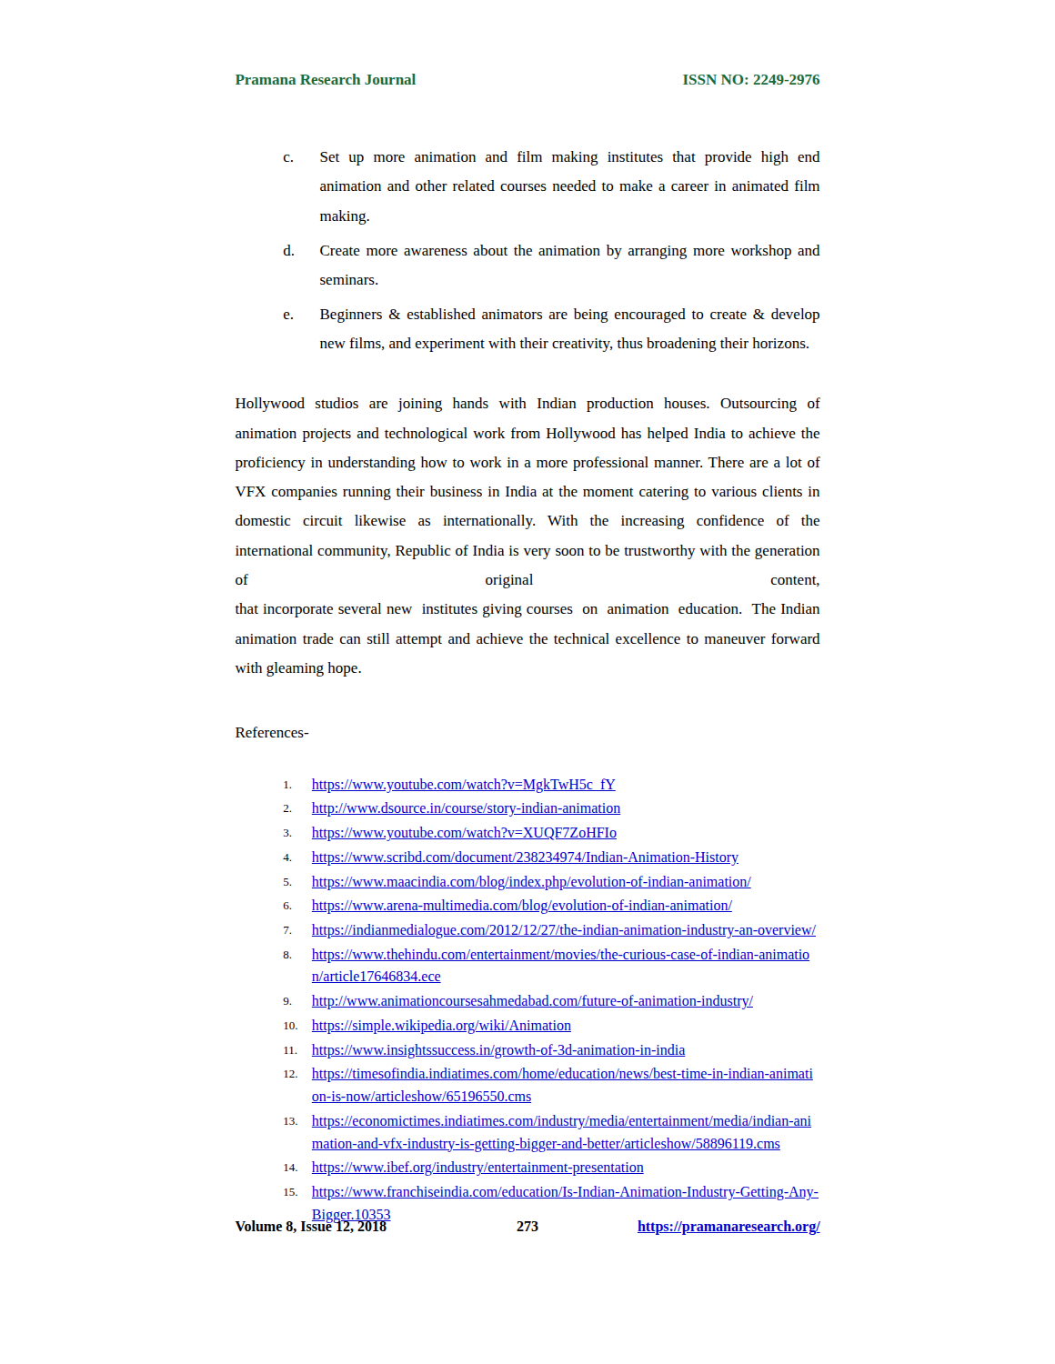Pramana Research Journal
ISSN NO: 2249-2976
c. Set up more animation and film making institutes that provide high end animation and other related courses needed to make a career in animated film making.
d. Create more awareness about the animation by arranging more workshop and seminars.
e. Beginners & established animators are being encouraged to create & develop new films, and experiment with their creativity, thus broadening their horizons.
Hollywood studios are joining hands with Indian production houses. Outsourcing of animation projects and technological work from Hollywood has helped India to achieve the proficiency in understanding how to work in a more professional manner. There are a lot of VFX companies running their business in India at the moment catering to various clients in domestic circuit likewise as internationally. With the increasing confidence of the international community, Republic of India is very soon to be trustworthy with the generation of original content, that incorporate several new institutes giving courses on animation education. The Indian animation trade can still attempt and achieve the technical excellence to maneuver forward with gleaming hope.
References-
https://www.youtube.com/watch?v=MgkTwH5c_fY
http://www.dsource.in/course/story-indian-animation
https://www.youtube.com/watch?v=XUQF7ZoHFIo
https://www.scribd.com/document/238234974/Indian-Animation-History
https://www.maacindia.com/blog/index.php/evolution-of-indian-animation/
https://www.arena-multimedia.com/blog/evolution-of-indian-animation/
https://indianmedialogue.com/2012/12/27/the-indian-animation-industry-an-overview/
https://www.thehindu.com/entertainment/movies/the-curious-case-of-indian-animation/article17646834.ece
http://www.animationcoursesahmedabad.com/future-of-animation-industry/
https://simple.wikipedia.org/wiki/Animation
https://www.insightssuccess.in/growth-of-3d-animation-in-india
https://timesofindia.indiatimes.com/home/education/news/best-time-in-indian-animation-is-now/articleshow/65196550.cms
https://economictimes.indiatimes.com/industry/media/entertainment/media/indian-animation-and-vfx-industry-is-getting-bigger-and-better/articleshow/58896119.cms
https://www.ibef.org/industry/entertainment-presentation
https://www.franchiseindia.com/education/Is-Indian-Animation-Industry-Getting-Any-Bigger.10353
Volume 8, Issue 12, 2018
273
https://pramanaresearch.org/